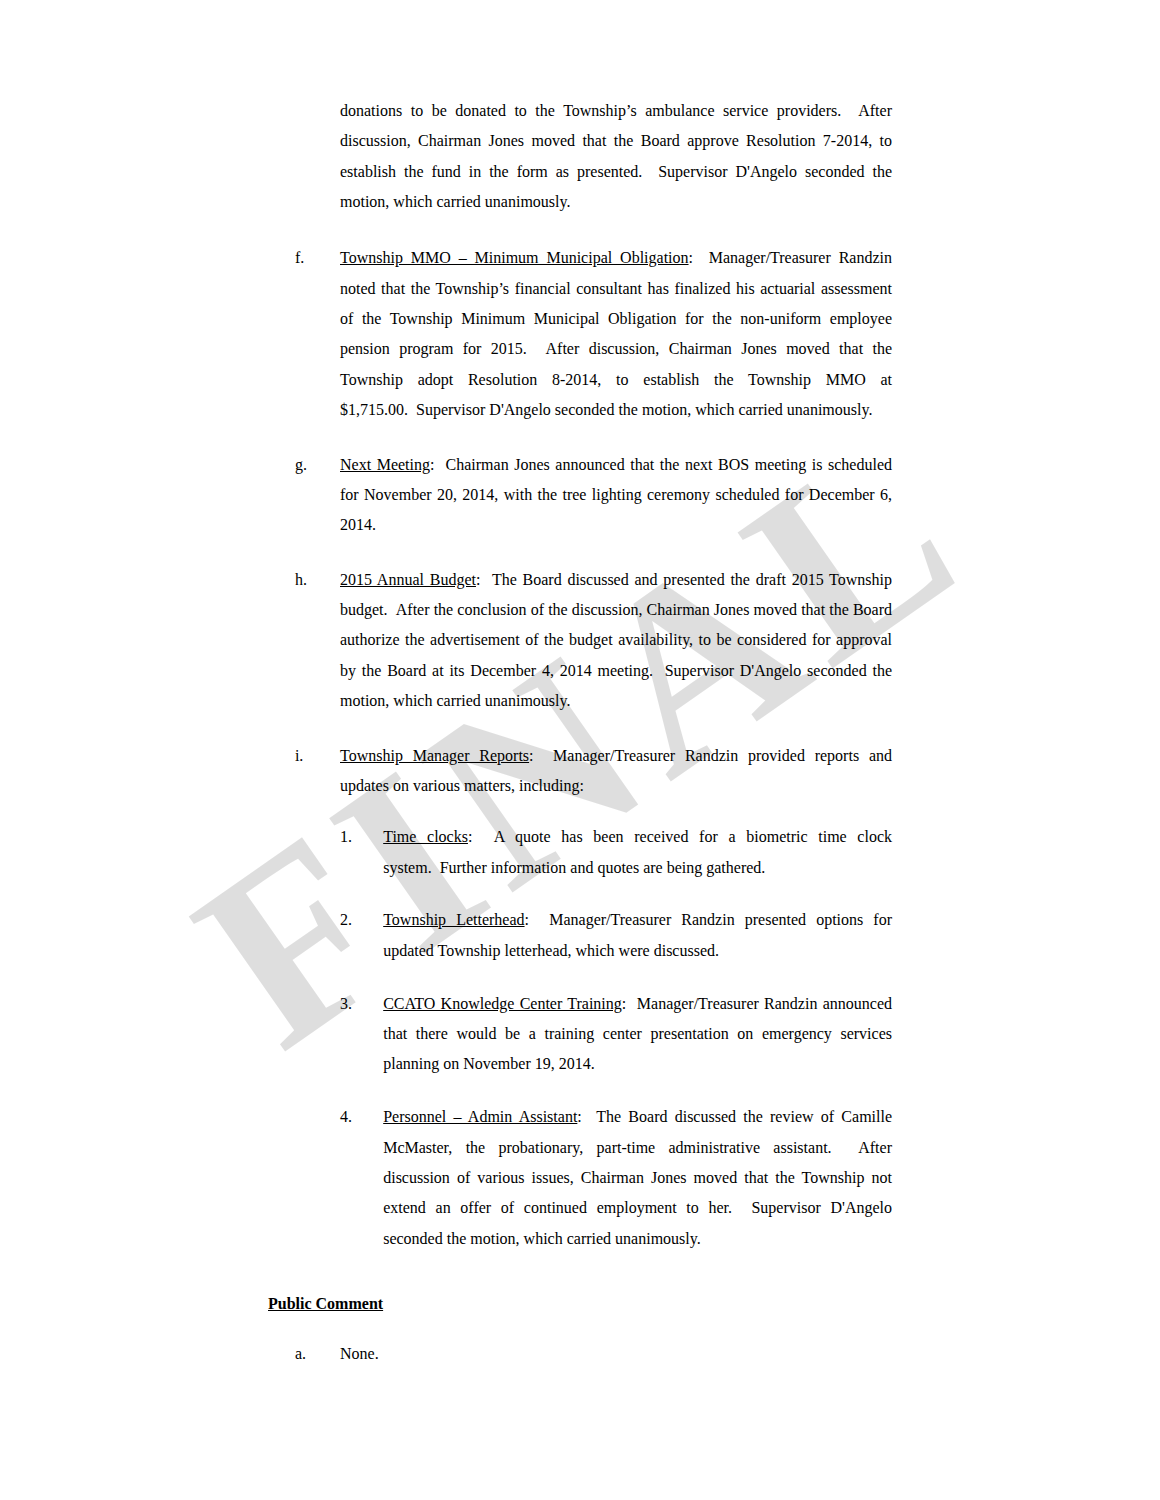FINAL
donations to be donated to the Township’s ambulance service providers. After discussion, Chairman Jones moved that the Board approve Resolution 7-2014, to establish the fund in the form as presented. Supervisor D'Angelo seconded the motion, which carried unanimously.
f.
Township MMO – Minimum Municipal Obligation: Manager/Treasurer Randzin noted that the Township’s financial consultant has finalized his actuarial assessment of the Township Minimum Municipal Obligation for the non-uniform employee pension program for 2015. After discussion, Chairman Jones moved that the Township adopt Resolution 8-2014, to establish the Township MMO at $1,715.00. Supervisor D'Angelo seconded the motion, which carried unanimously.
g.
Next Meeting: Chairman Jones announced that the next BOS meeting is scheduled for November 20, 2014, with the tree lighting ceremony scheduled for December 6, 2014.
h.
2015 Annual Budget: The Board discussed and presented the draft 2015 Township budget. After the conclusion of the discussion, Chairman Jones moved that the Board authorize the advertisement of the budget availability, to be considered for approval by the Board at its December 4, 2014 meeting. Supervisor D'Angelo seconded the motion, which carried unanimously.
i.
Township Manager Reports: Manager/Treasurer Randzin provided reports and updates on various matters, including:
1.
Time clocks: A quote has been received for a biometric time clock system. Further information and quotes are being gathered.
2.
Township Letterhead: Manager/Treasurer Randzin presented options for updated Township letterhead, which were discussed.
3.
CCATO Knowledge Center Training: Manager/Treasurer Randzin announced that there would be a training center presentation on emergency services planning on November 19, 2014.
4.
Personnel – Admin Assistant: The Board discussed the review of Camille McMaster, the probationary, part-time administrative assistant. After discussion of various issues, Chairman Jones moved that the Township not extend an offer of continued employment to her. Supervisor D'Angelo seconded the motion, which carried unanimously.
Public Comment
a.
None.